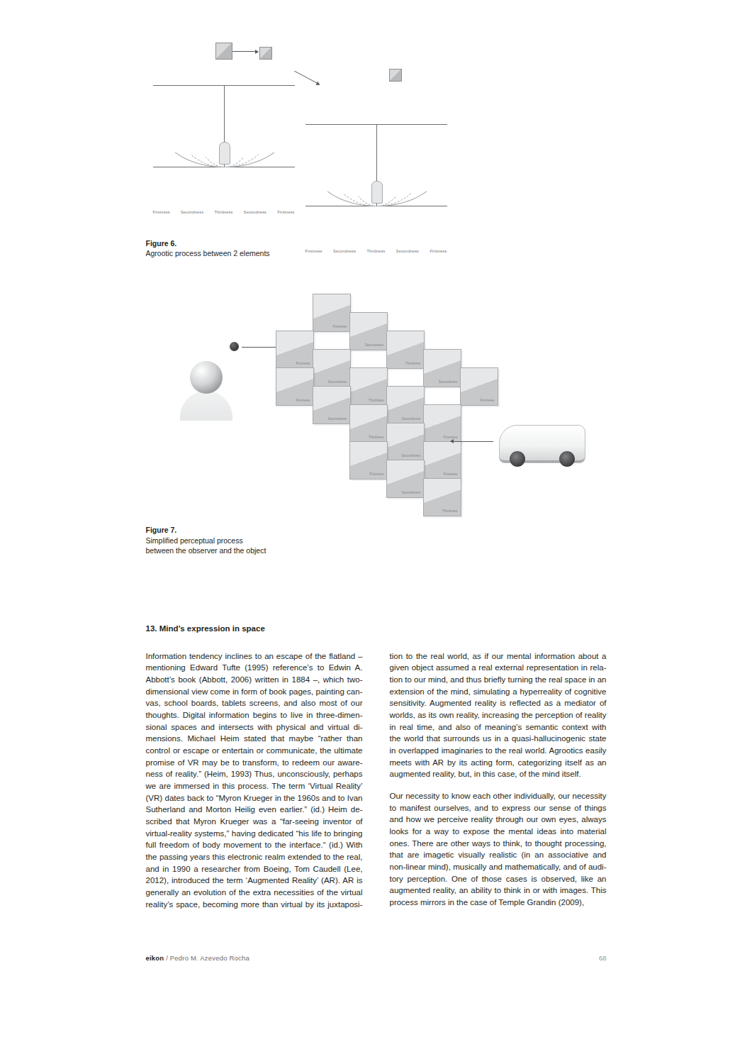Firstness Secondness Thirdness Secondness Firstness
Firstness Secondness Thirdness Secondness Firstness
Figure 6. Agrootic process between 2 elements
Firstness
Secondness
Thirdness
Secondness
Firstness
Firstness
Secondness
Thirdness
Secondness
Firstness
Firstness
Secondness
Thirdness
Secondness
Firstness
Firstness
Secondness
Thirdness
Figure 7. Simplified perceptual process
between the observer and the object
13. Mind’s expression in space
Information tendency inclines to an escape of the flatland – mentioning Edward Tufte (1995) reference’s to Edwin A. Abbott’s book (Abbott, 2006) written in 1884 –, which two-dimensional view come in form of book pages, painting canvas, school boards, tablets screens, and also most of our thoughts. Digital information begins to live in three-dimensional spaces and intersects with physical and virtual dimensions. Michael Heim stated that maybe “rather than control or escape or entertain or communicate, the ultimate promise of VR may be to transform, to redeem our awareness of reality.” (Heim, 1993) Thus, unconsciously, perhaps we are immersed in this process. The term ‘Virtual Reality’ (VR) dates back to “Myron Krueger in the 1960s and to Ivan Sutherland and Morton Heilig even earlier.” (id.) Heim described that Myron Krueger was a “far-seeing inventor of virtual-reality systems,” having dedicated “his life to bringing full freedom of body movement to the interface.“ (id.) With the passing years this electronic realm extended to the real, and in 1990 a researcher from Boeing, Tom Caudell (Lee, 2012), introduced the term ‘Augmented Reality’ (AR). AR is generally an evolution of the extra necessities of the virtual reality’s space, becoming more than virtual by its juxtaposition to the real world, as if our mental information about a given object assumed a real external representation in relation to our mind, and thus briefly turning the real space in an extension of the mind, simulating a hyperreality of cognitive sensitivity. Augmented reality is reflected as a mediator of worlds, as its own reality, increasing the perception of reality in real time, and also of meaning’s semantic context with the world that surrounds us in a quasi-hallucinogenic state in overlapped imaginaries to the real world. Agrootics easily meets with AR by its acting form, categorizing itself as an augmented reality, but, in this case, of the mind itself.
Our necessity to know each other individually, our necessity to manifest ourselves, and to express our sense of things and how we perceive reality through our own eyes, always looks for a way to expose the mental ideas into material ones. There are other ways to think, to thought processing, that are imagetic visually realistic (in an associative and non-linear mind), musically and mathematically, and of auditory perception. One of those cases is observed, like an augmented reality, an ability to think in or with images. This process mirrors in the case of Temple Grandin (2009),
eikon / Pedro M. Azevedo Rocha
68